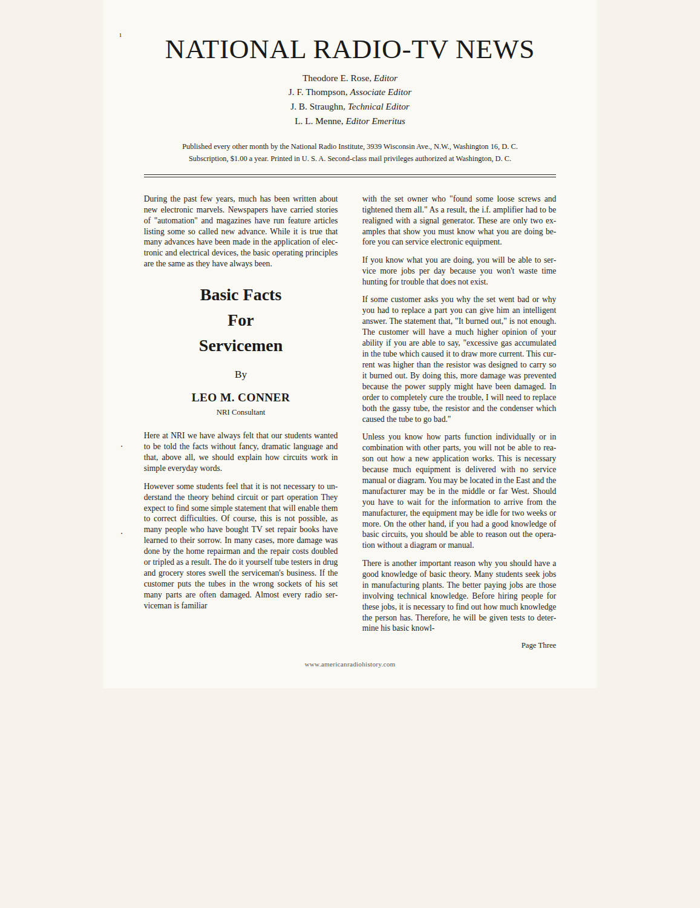ı
NATIONAL RADIO-TV NEWS
Theodore E. Rose, Editor
J. F. Thompson, Associate Editor
J. B. Straughn, Technical Editor
L. L. Menne, Editor Emeritus
Published every other month by the National Radio Institute, 3939 Wisconsin Ave., N.W., Washington 16, D. C.
Subscription, $1.00 a year. Printed in U. S. A. Second-class mail privileges authorized at Washington, D. C.
.
.
During the past few years, much has been written about new electronic marvels. Newspapers have carried stories of "automation" and magazines have run feature articles listing some so called new advance. While it is true that many advances have been made in the application of electronic and electrical devices, the basic operating principles are the same as they have always been.
Basic Facts
For
Servicemen
By
LEO M. CONNER
NRI Consultant
Here at NRI we have always felt that our students wanted to be told the facts without fancy, dramatic language and that, above all, we should explain how circuits work in simple everyday words.
However some students feel that it is not necessary to understand the theory behind circuit or part operation They expect to find some simple statement that will enable them to correct difficulties. Of course, this is not possible, as many people who have bought TV set repair books have learned to their sorrow. In many cases, more damage was done by the home repairman and the repair costs doubled or tripled as a result. The do it yourself tube testers in drug and grocery stores swell the serviceman's business. If the customer puts the tubes in the wrong sockets of his set many parts are often damaged. Almost every radio serviceman is familiar
with the set owner who "found some loose screws and tightened them all." As a result, the i.f. amplifier had to be realigned with a signal generator. These are only two examples that show you must know what you are doing before you can service electronic equipment.
If you know what you are doing, you will be able to service more jobs per day because you won't waste time hunting for trouble that does not exist.
If some customer asks you why the set went bad or why you had to replace a part you can give him an intelligent answer. The statement that, "It burned out," is not enough. The customer will have a much higher opinion of your ability if you are able to say, "excessive gas accumulated in the tube which caused it to draw more current. This current was higher than the resistor was designed to carry so it burned out. By doing this, more damage was prevented because the power supply might have been damaged. In order to completely cure the trouble, I will need to replace both the gassy tube, the resistor and the condenser which caused the tube to go bad."
Unless you know how parts function individually or in combination with other parts, you will not be able to reason out how a new application works. This is necessary because much equipment is delivered with no service manual or diagram. You may be located in the East and the manufacturer may be in the middle or far West. Should you have to wait for the information to arrive from the manufacturer, the equipment may be idle for two weeks or more. On the other hand, if you had a good knowledge of basic circuits, you should be able to reason out the operation without a diagram or manual.
There is another important reason why you should have a good knowledge of basic theory. Many students seek jobs in manufacturing plants. The better paying jobs are those involving technical knowledge. Before hiring people for these jobs, it is necessary to find out how much knowledge the person has. Therefore, he will be given tests to determine his basic knowl-
Page Three
www.americanradiohistory.com